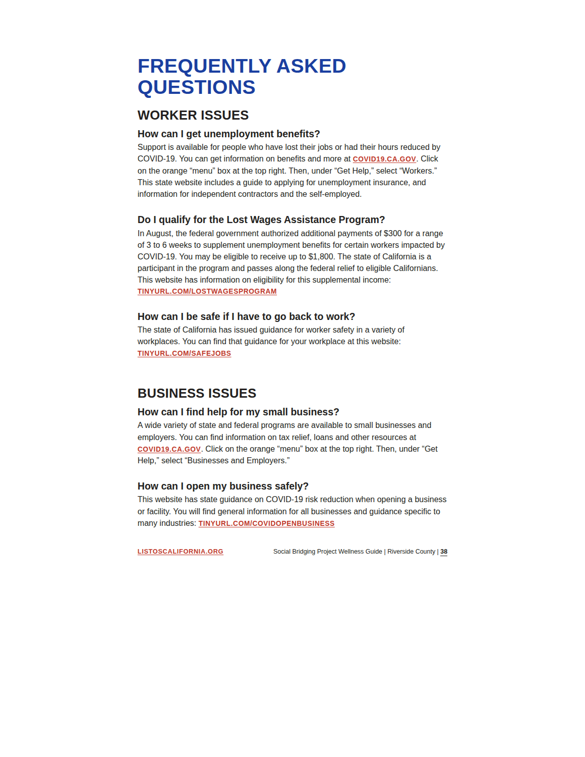Frequently Asked Questions
Worker Issues
How can I get unemployment benefits?
Support is available for people who have lost their jobs or had their hours reduced by COVID-19. You can get information on benefits and more at covid19.ca.gov. Click on the orange “menu” box at the top right. Then, under “Get Help,” select “Workers.” This state website includes a guide to applying for unemployment insurance, and information for independent contractors and the self-employed.
Do I qualify for the Lost Wages Assistance Program?
In August, the federal government authorized additional payments of $300 for a range of 3 to 6 weeks to supplement unemployment benefits for certain workers impacted by COVID-19. You may be eligible to receive up to $1,800. The state of California is a participant in the program and passes along the federal relief to eligible Californians. This website has information on eligibility for this supplemental income: tinyurl.com/lostwagesprogram
How can I be safe if I have to go back to work?
The state of California has issued guidance for worker safety in a variety of workplaces. You can find that guidance for your workplace at this website: tinyurl.com/safejobs
Business Issues
How can I find help for my small business?
A wide variety of state and federal programs are available to small businesses and employers. You can find information on tax relief, loans and other resources at covid19.ca.gov. Click on the orange “menu” box at the top right. Then, under “Get Help,” select “Businesses and Employers.”
How can I open my business safely?
This website has state guidance on COVID-19 risk reduction when opening a business or facility. You will find general information for all businesses and guidance specific to many industries: tinyurl.com/covidopenbusiness
listoscalifornia.org
Social Bridging Project Wellness Guide | Riverside County | 38